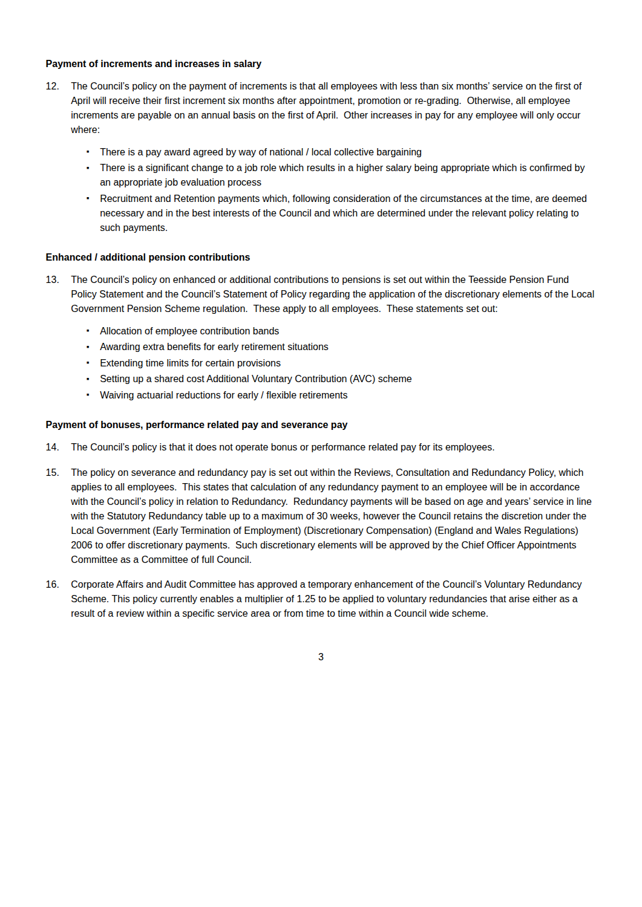Payment of increments and increases in salary
The Council’s policy on the payment of increments is that all employees with less than six months’ service on the first of April will receive their first increment six months after appointment, promotion or re-grading. Otherwise, all employee increments are payable on an annual basis on the first of April. Other increases in pay for any employee will only occur where:
There is a pay award agreed by way of national / local collective bargaining
There is a significant change to a job role which results in a higher salary being appropriate which is confirmed by an appropriate job evaluation process
Recruitment and Retention payments which, following consideration of the circumstances at the time, are deemed necessary and in the best interests of the Council and which are determined under the relevant policy relating to such payments.
Enhanced / additional pension contributions
The Council’s policy on enhanced or additional contributions to pensions is set out within the Teesside Pension Fund Policy Statement and the Council’s Statement of Policy regarding the application of the discretionary elements of the Local Government Pension Scheme regulation. These apply to all employees. These statements set out:
Allocation of employee contribution bands
Awarding extra benefits for early retirement situations
Extending time limits for certain provisions
Setting up a shared cost Additional Voluntary Contribution (AVC) scheme
Waiving actuarial reductions for early / flexible retirements
Payment of bonuses, performance related pay and severance pay
The Council’s policy is that it does not operate bonus or performance related pay for its employees.
The policy on severance and redundancy pay is set out within the Reviews, Consultation and Redundancy Policy, which applies to all employees. This states that calculation of any redundancy payment to an employee will be in accordance with the Council’s policy in relation to Redundancy. Redundancy payments will be based on age and years’ service in line with the Statutory Redundancy table up to a maximum of 30 weeks, however the Council retains the discretion under the Local Government (Early Termination of Employment) (Discretionary Compensation) (England and Wales Regulations) 2006 to offer discretionary payments. Such discretionary elements will be approved by the Chief Officer Appointments Committee as a Committee of full Council.
Corporate Affairs and Audit Committee has approved a temporary enhancement of the Council’s Voluntary Redundancy Scheme. This policy currently enables a multiplier of 1.25 to be applied to voluntary redundancies that arise either as a result of a review within a specific service area or from time to time within a Council wide scheme.
3